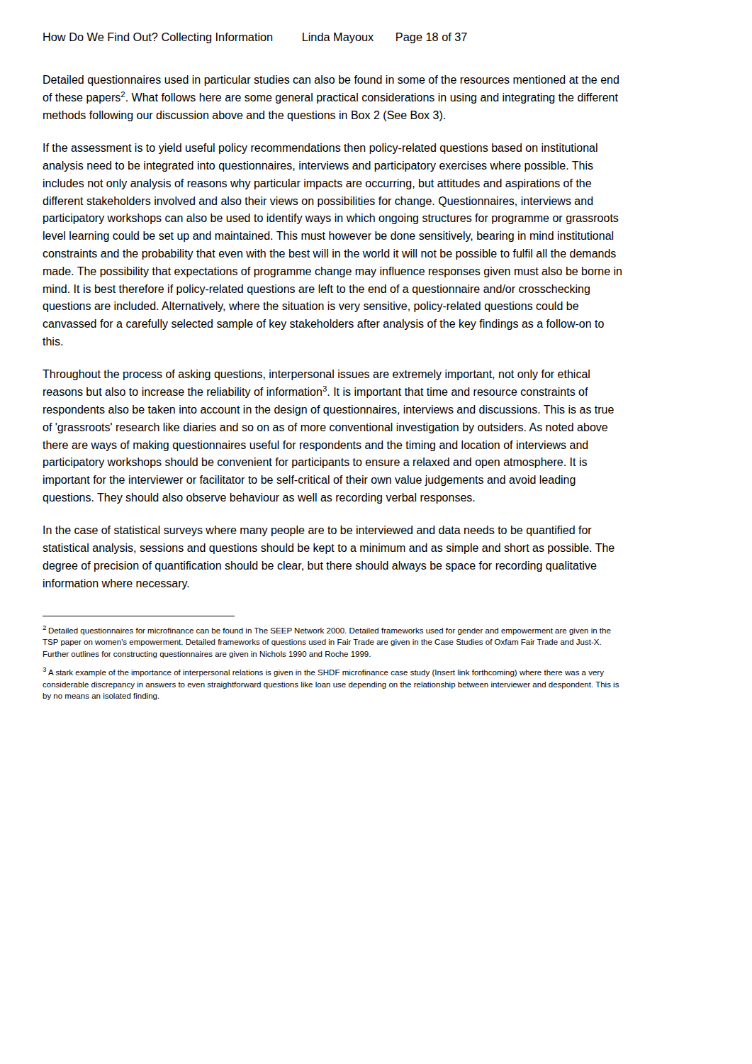How Do We Find Out? Collecting Information Linda Mayoux Page 18 of 37
Detailed questionnaires used in particular studies can also be found in some of the resources mentioned at the end of these papers2. What follows here are some general practical considerations in using and integrating the different methods following our discussion above and the questions in Box 2 (See Box 3).
If the assessment is to yield useful policy recommendations then policy-related questions based on institutional analysis need to be integrated into questionnaires, interviews and participatory exercises where possible. This includes not only analysis of reasons why particular impacts are occurring, but attitudes and aspirations of the different stakeholders involved and also their views on possibilities for change. Questionnaires, interviews and participatory workshops can also be used to identify ways in which ongoing structures for programme or grassroots level learning could be set up and maintained. This must however be done sensitively, bearing in mind institutional constraints and the probability that even with the best will in the world it will not be possible to fulfil all the demands made. The possibility that expectations of programme change may influence responses given must also be borne in mind. It is best therefore if policy-related questions are left to the end of a questionnaire and/or crosschecking questions are included. Alternatively, where the situation is very sensitive, policy-related questions could be canvassed for a carefully selected sample of key stakeholders after analysis of the key findings as a follow-on to this.
Throughout the process of asking questions, interpersonal issues are extremely important, not only for ethical reasons but also to increase the reliability of information3. It is important that time and resource constraints of respondents also be taken into account in the design of questionnaires, interviews and discussions. This is as true of 'grassroots' research like diaries and so on as of more conventional investigation by outsiders. As noted above there are ways of making questionnaires useful for respondents and the timing and location of interviews and participatory workshops should be convenient for participants to ensure a relaxed and open atmosphere. It is important for the interviewer or facilitator to be self-critical of their own value judgements and avoid leading questions. They should also observe behaviour as well as recording verbal responses.
In the case of statistical surveys where many people are to be interviewed and data needs to be quantified for statistical analysis, sessions and questions should be kept to a minimum and as simple and short as possible. The degree of precision of quantification should be clear, but there should always be space for recording qualitative information where necessary.
2 Detailed questionnaires for microfinance can be found in The SEEP Network 2000. Detailed frameworks used for gender and empowerment are given in the TSP paper on women's empowerment. Detailed frameworks of questions used in Fair Trade are given in the Case Studies of Oxfam Fair Trade and Just-X. Further outlines for constructing questionnaires are given in Nichols 1990 and Roche 1999.
3 A stark example of the importance of interpersonal relations is given in the SHDF microfinance case study (Insert link forthcoming) where there was a very considerable discrepancy in answers to even straightforward questions like loan use depending on the relationship between interviewer and despondent. This is by no means an isolated finding.